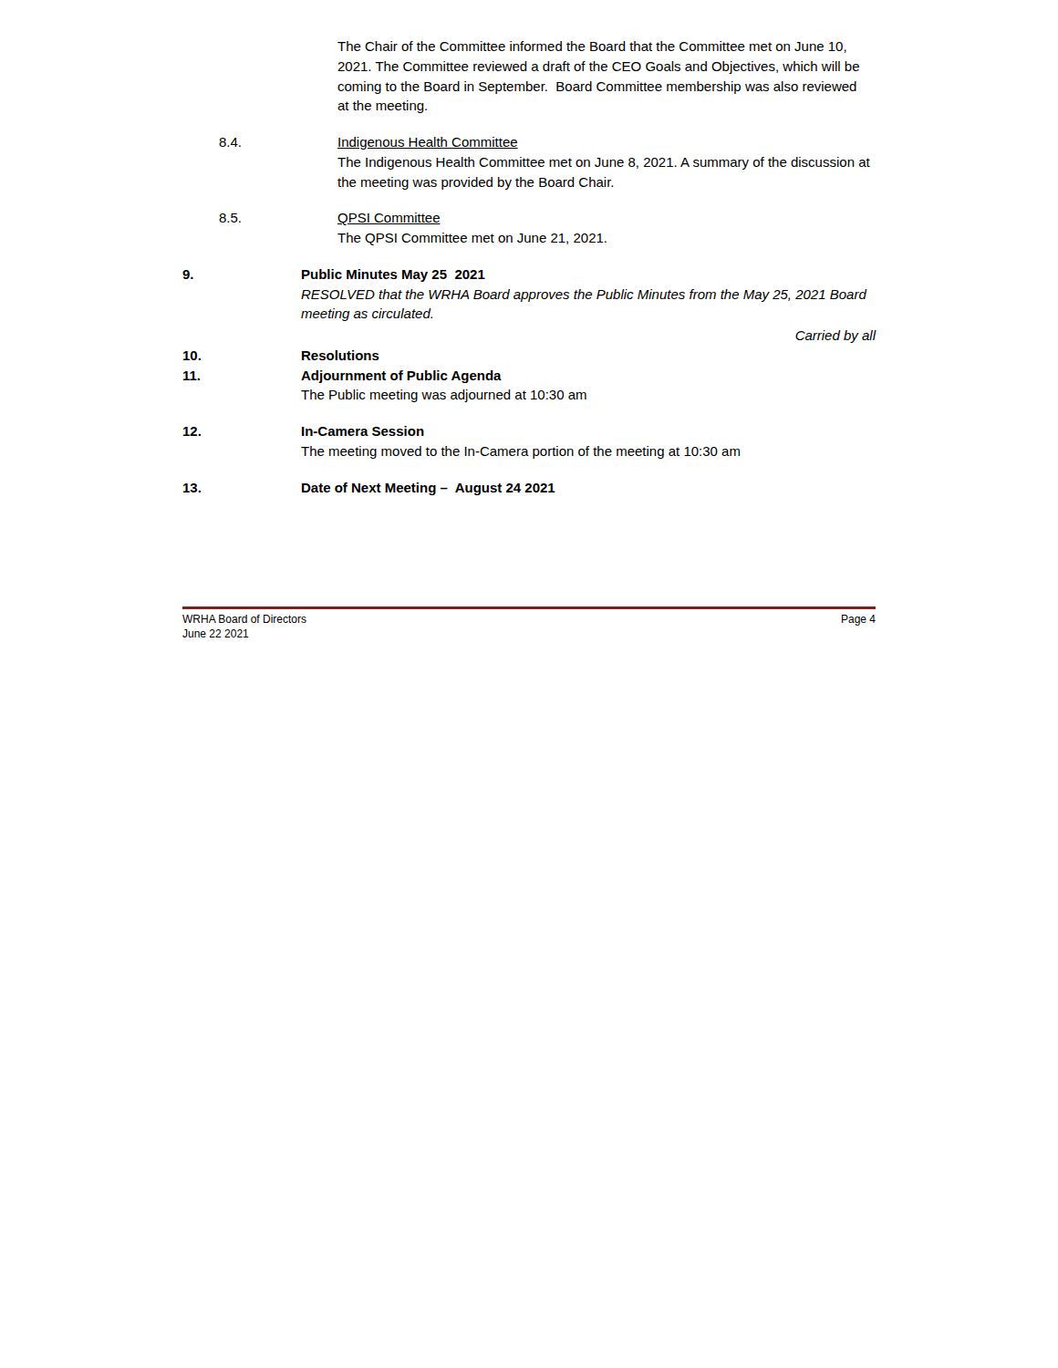The Chair of the Committee informed the Board that the Committee met on June 10, 2021. The Committee reviewed a draft of the CEO Goals and Objectives, which will be coming to the Board in September. Board Committee membership was also reviewed at the meeting.
8.4.
Indigenous Health Committee
The Indigenous Health Committee met on June 8, 2021. A summary of the discussion at the meeting was provided by the Board Chair.
8.5.
QPSI Committee
The QPSI Committee met on June 21, 2021.
9.
Public Minutes May 25 2021
RESOLVED that the WRHA Board approves the Public Minutes from the May 25, 2021 Board meeting as circulated.
Carried by all
10.
Resolutions
11.
Adjournment of Public Agenda
The Public meeting was adjourned at 10:30 am
12.
In-Camera Session
The meeting moved to the In-Camera portion of the meeting at 10:30 am
13.
Date of Next Meeting – August 24 2021
WRHA Board of Directors
June 22 2021
Page 4